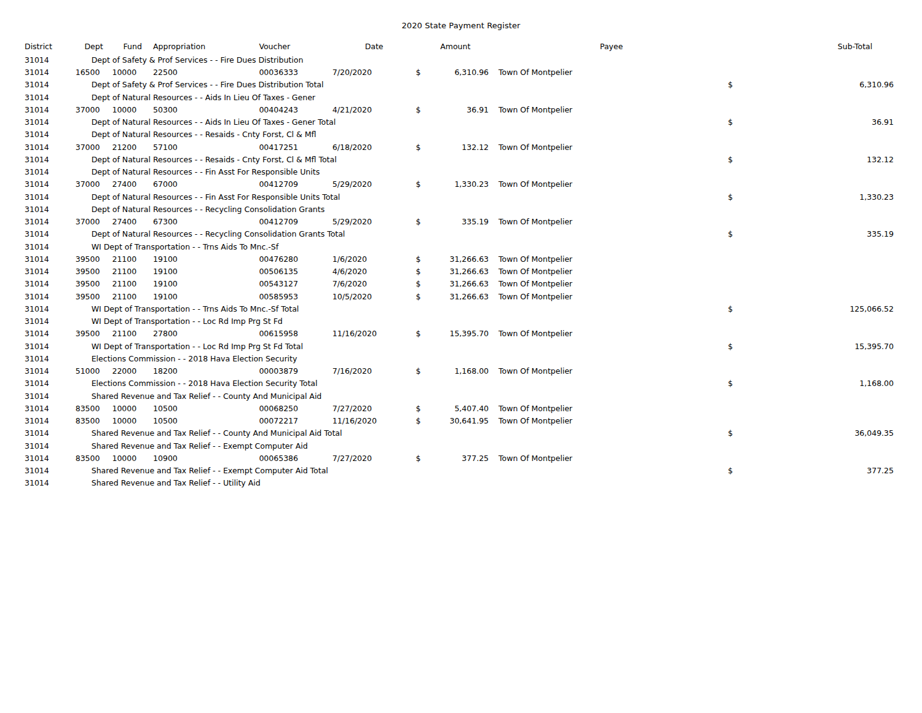2020 State Payment Register
| District | Dept | Fund | Appropriation | Voucher | Date | Amount | Payee | | Sub-Total |
| --- | --- | --- | --- | --- | --- | --- | --- | --- | --- |
| 31014 | Dept of Safety & Prof Services - - Fire Dues Distribution | | |
| 31014 | 16500 | 10000 | 22500 | 00036333 | 7/20/2020 | $ | 6,310.96 | Town Of Montpelier | | |
| 31014 | Dept of Safety & Prof Services - - Fire Dues Distribution Total | $ | 6,310.96 |
| 31014 | Dept of Natural Resources - - Aids In Lieu Of Taxes - Gener | | |
| 31014 | 37000 | 10000 | 50300 | 00404243 | 4/21/2020 | $ | 36.91 | Town Of Montpelier | | |
| 31014 | Dept of Natural Resources - - Aids In Lieu Of Taxes - Gener Total | $ | 36.91 |
| 31014 | Dept of Natural Resources - - Resaids - Cnty Forst, Cl & Mfl | | |
| 31014 | 37000 | 21200 | 57100 | 00417251 | 6/18/2020 | $ | 132.12 | Town Of Montpelier | | |
| 31014 | Dept of Natural Resources - - Resaids - Cnty Forst, Cl & Mfl Total | $ | 132.12 |
| 31014 | Dept of Natural Resources - - Fin Asst For Responsible Units | | |
| 31014 | 37000 | 27400 | 67000 | 00412709 | 5/29/2020 | $ | 1,330.23 | Town Of Montpelier | | |
| 31014 | Dept of Natural Resources - - Fin Asst For Responsible Units Total | $ | 1,330.23 |
| 31014 | Dept of Natural Resources - - Recycling Consolidation Grants | | |
| 31014 | 37000 | 27400 | 67300 | 00412709 | 5/29/2020 | $ | 335.19 | Town Of Montpelier | | |
| 31014 | Dept of Natural Resources - - Recycling Consolidation Grants Total | $ | 335.19 |
| 31014 | WI Dept of Transportation - - Trns Aids To Mnc.-Sf | | |
| 31014 | 39500 | 21100 | 19100 | 00476280 | 1/6/2020 | $ | 31,266.63 | Town Of Montpelier | | |
| 31014 | 39500 | 21100 | 19100 | 00506135 | 4/6/2020 | $ | 31,266.63 | Town Of Montpelier | | |
| 31014 | 39500 | 21100 | 19100 | 00543127 | 7/6/2020 | $ | 31,266.63 | Town Of Montpelier | | |
| 31014 | 39500 | 21100 | 19100 | 00585953 | 10/5/2020 | $ | 31,266.63 | Town Of Montpelier | | |
| 31014 | WI Dept of Transportation - - Trns Aids To Mnc.-Sf Total | $ | 125,066.52 |
| 31014 | WI Dept of Transportation - - Loc Rd Imp Prg St Fd | | |
| 31014 | 39500 | 21100 | 27800 | 00615958 | 11/16/2020 | $ | 15,395.70 | Town Of Montpelier | | |
| 31014 | WI Dept of Transportation - - Loc Rd Imp Prg St Fd Total | $ | 15,395.70 |
| 31014 | Elections Commission - - 2018 Hava Election Security | | |
| 31014 | 51000 | 22000 | 18200 | 00003879 | 7/16/2020 | $ | 1,168.00 | Town Of Montpelier | | |
| 31014 | Elections Commission - - 2018 Hava Election Security Total | $ | 1,168.00 |
| 31014 | Shared Revenue and Tax Relief - - County And Municipal Aid | | |
| 31014 | 83500 | 10000 | 10500 | 00068250 | 7/27/2020 | $ | 5,407.40 | Town Of Montpelier | | |
| 31014 | 83500 | 10000 | 10500 | 00072217 | 11/16/2020 | $ | 30,641.95 | Town Of Montpelier | | |
| 31014 | Shared Revenue and Tax Relief - - County And Municipal Aid Total | $ | 36,049.35 |
| 31014 | Shared Revenue and Tax Relief - - Exempt Computer Aid | | |
| 31014 | 83500 | 10000 | 10900 | 00065386 | 7/27/2020 | $ | 377.25 | Town Of Montpelier | | |
| 31014 | Shared Revenue and Tax Relief - - Exempt Computer Aid Total | $ | 377.25 |
| 31014 | Shared Revenue and Tax Relief - - Utility Aid | | |